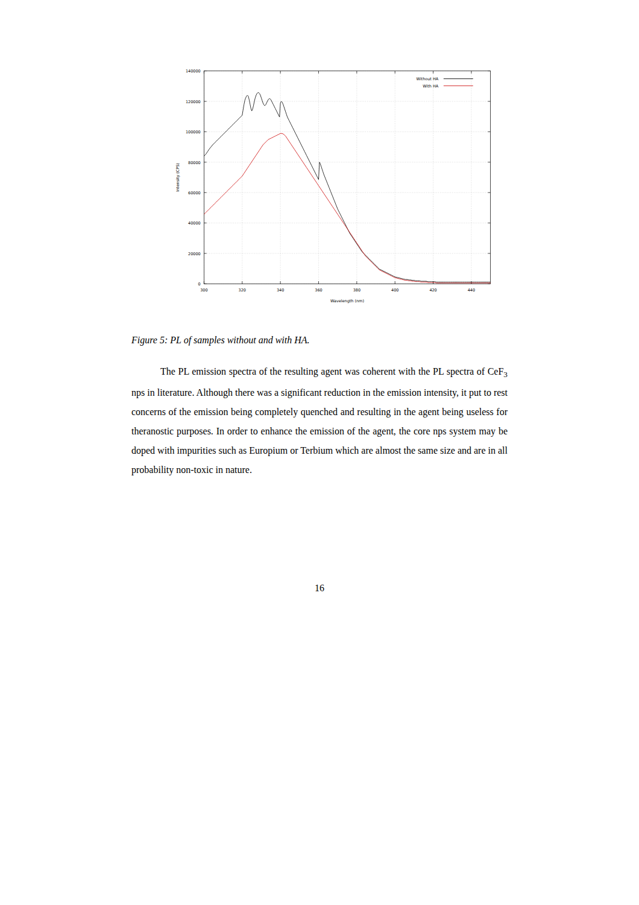0 20000 40000 60000 80000 100000 120000 140000 300 320 340 360 380 400 420 440 Wavelength (nm) Intensity (CPS) Without HA With HA
Figure 5: PL of samples without and with HA.
The PL emission spectra of the resulting agent was coherent with the PL spectra of CeF3 nps in literature. Although there was a significant reduction in the emission intensity, it put to rest concerns of the emission being completely quenched and resulting in the agent being useless for theranostic purposes. In order to enhance the emission of the agent, the core nps system may be doped with impurities such as Europium or Terbium which are almost the same size and are in all probability non-toxic in nature.
16